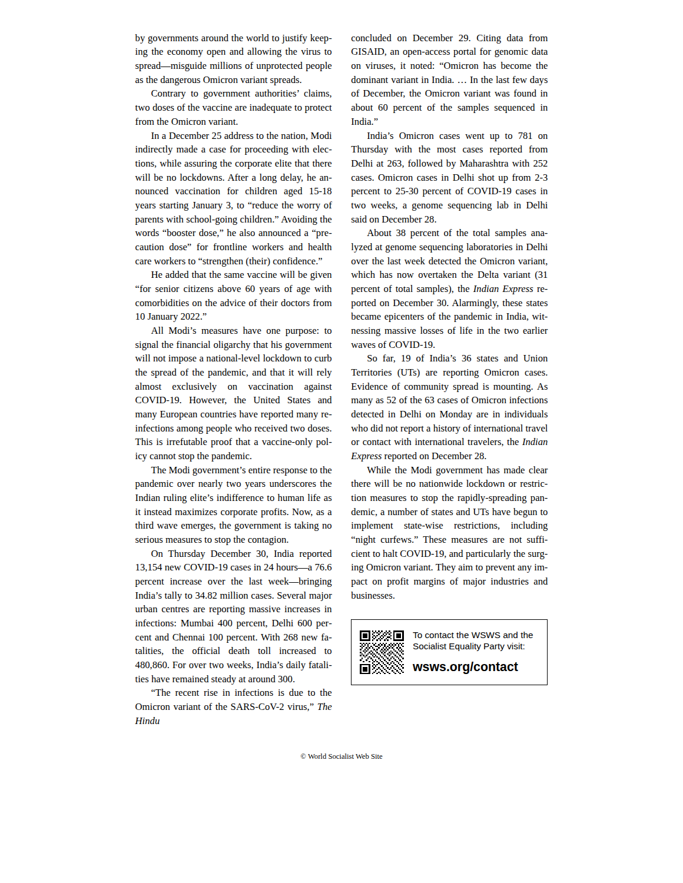by governments around the world to justify keeping the economy open and allowing the virus to spread—misguide millions of unprotected people as the dangerous Omicron variant spreads.
Contrary to government authorities’ claims, two doses of the vaccine are inadequate to protect from the Omicron variant.
In a December 25 address to the nation, Modi indirectly made a case for proceeding with elections, while assuring the corporate elite that there will be no lockdowns. After a long delay, he announced vaccination for children aged 15-18 years starting January 3, to “reduce the worry of parents with school-going children.” Avoiding the words “booster dose,” he also announced a “precaution dose” for frontline workers and health care workers to “strengthen (their) confidence.”
He added that the same vaccine will be given “for senior citizens above 60 years of age with comorbidities on the advice of their doctors from 10 January 2022.”
All Modi’s measures have one purpose: to signal the financial oligarchy that his government will not impose a national-level lockdown to curb the spread of the pandemic, and that it will rely almost exclusively on vaccination against COVID-19. However, the United States and many European countries have reported many reinfections among people who received two doses. This is irrefutable proof that a vaccine-only policy cannot stop the pandemic.
The Modi government’s entire response to the pandemic over nearly two years underscores the Indian ruling elite’s indifference to human life as it instead maximizes corporate profits. Now, as a third wave emerges, the government is taking no serious measures to stop the contagion.
On Thursday December 30, India reported 13,154 new COVID-19 cases in 24 hours—a 76.6 percent increase over the last week—bringing India’s tally to 34.82 million cases. Several major urban centres are reporting massive increases in infections: Mumbai 400 percent, Delhi 600 percent and Chennai 100 percent. With 268 new fatalities, the official death toll increased to 480,860. For over two weeks, India’s daily fatalities have remained steady at around 300.
“The recent rise in infections is due to the Omicron variant of the SARS-CoV-2 virus,” The Hindu
concluded on December 29. Citing data from GISAID, an open-access portal for genomic data on viruses, it noted: “Omicron has become the dominant variant in India. … In the last few days of December, the Omicron variant was found in about 60 percent of the samples sequenced in India.”
India’s Omicron cases went up to 781 on Thursday with the most cases reported from Delhi at 263, followed by Maharashtra with 252 cases. Omicron cases in Delhi shot up from 2-3 percent to 25-30 percent of COVID-19 cases in two weeks, a genome sequencing lab in Delhi said on December 28.
About 38 percent of the total samples analyzed at genome sequencing laboratories in Delhi over the last week detected the Omicron variant, which has now overtaken the Delta variant (31 percent of total samples), the Indian Express reported on December 30. Alarmingly, these states became epicenters of the pandemic in India, witnessing massive losses of life in the two earlier waves of COVID-19.
So far, 19 of India’s 36 states and Union Territories (UTs) are reporting Omicron cases. Evidence of community spread is mounting. As many as 52 of the 63 cases of Omicron infections detected in Delhi on Monday are in individuals who did not report a history of international travel or contact with international travelers, the Indian Express reported on December 28.
While the Modi government has made clear there will be no nationwide lockdown or restriction measures to stop the rapidly-spreading pandemic, a number of states and UTs have begun to implement state-wise restrictions, including “night curfews.” These measures are not sufficient to halt COVID-19, and particularly the surging Omicron variant. They aim to prevent any impact on profit margins of major industries and businesses.
To contact the WSWS and the Socialist Equality Party visit: wsws.org/contact
© World Socialist Web Site